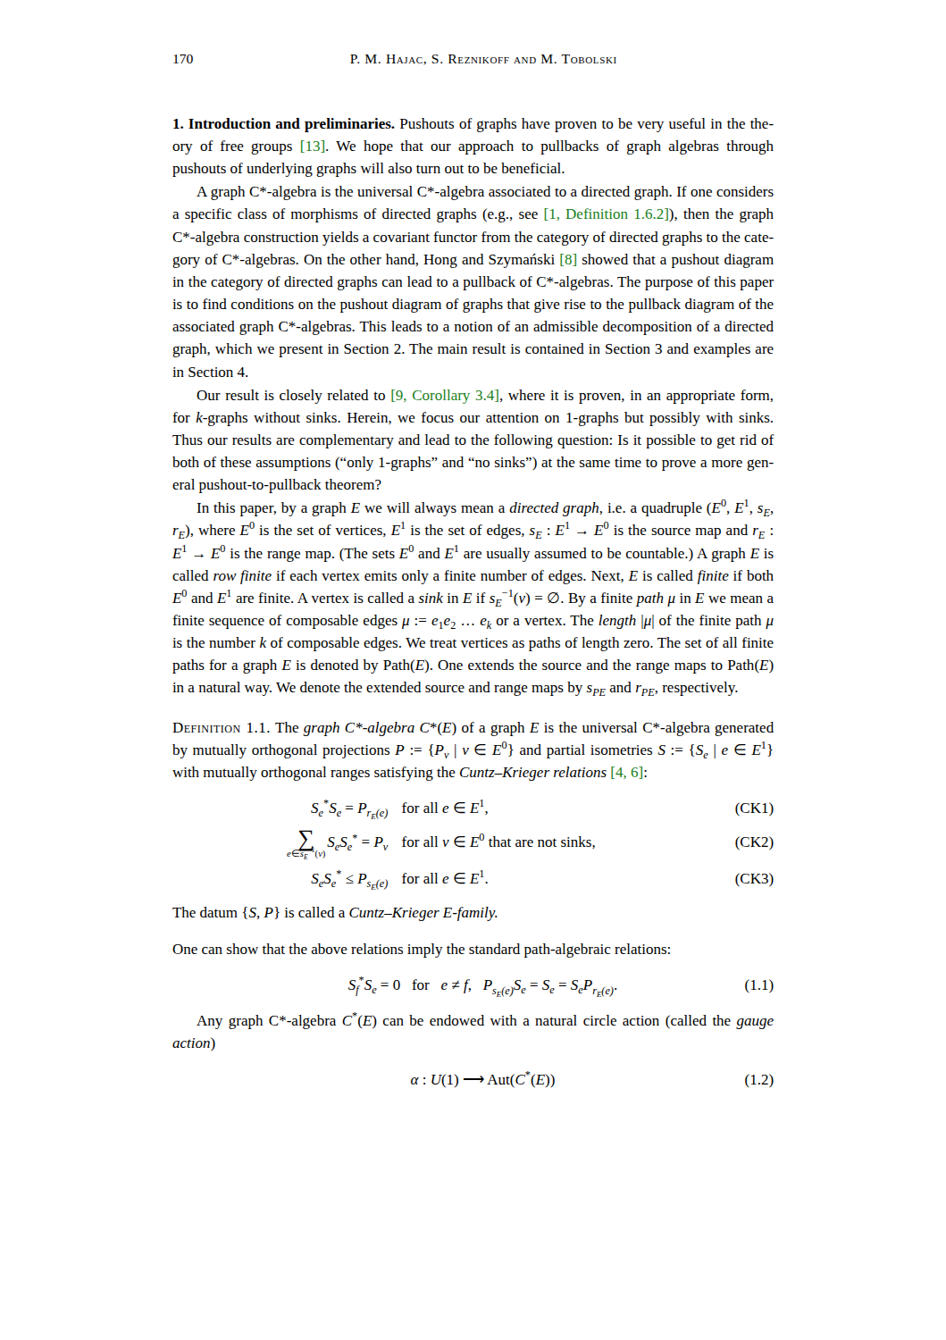170 P. M. Hajac, S. Reznikoff and M. Tobolski
1. Introduction and preliminaries. Pushouts of graphs have proven to be very useful in the theory of free groups [13]. We hope that our approach to pullbacks of graph algebras through pushouts of underlying graphs will also turn out to be beneficial.
A graph C*-algebra is the universal C*-algebra associated to a directed graph. If one considers a specific class of morphisms of directed graphs (e.g., see [1, Definition 1.6.2]), then the graph C*-algebra construction yields a covariant functor from the category of directed graphs to the category of C*-algebras. On the other hand, Hong and Szymański [8] showed that a pushout diagram in the category of directed graphs can lead to a pullback of C*-algebras. The purpose of this paper is to find conditions on the pushout diagram of graphs that give rise to the pullback diagram of the associated graph C*-algebras. This leads to a notion of an admissible decomposition of a directed graph, which we present in Section 2. The main result is contained in Section 3 and examples are in Section 4.
Our result is closely related to [9, Corollary 3.4], where it is proven, in an appropriate form, for k-graphs without sinks. Herein, we focus our attention on 1-graphs but possibly with sinks. Thus our results are complementary and lead to the following question: Is it possible to get rid of both of these assumptions (“only 1-graphs” and “no sinks”) at the same time to prove a more general pushout-to-pullback theorem?
In this paper, by a graph E we will always mean a directed graph, i.e. a quadruple (E0, E1, sE, rE), where E0 is the set of vertices, E1 is the set of edges, sE : E1 → E0 is the source map and rE : E1 → E0 is the range map. (The sets E0 and E1 are usually assumed to be countable.) A graph E is called row finite if each vertex emits only a finite number of edges. Next, E is called finite if both E0 and E1 are finite. A vertex is called a sink in E if sE−1(v) = ∅. By a finite path μ in E we mean a finite sequence of composable edges μ := e1e2 … ek or a vertex. The length |μ| of the finite path μ is the number k of composable edges. We treat vertices as paths of length zero. The set of all finite paths for a graph E is denoted by Path(E). One extends the source and the range maps to Path(E) in a natural way. We denote the extended source and range maps by sPE and rPE, respectively.
Definition 1.1. The graph C*-algebra C*(E) of a graph E is the universal C*-algebra generated by mutually orthogonal projections P := {Pv | v ∈ E0} and partial isometries S := {Se | e ∈ E1} with mutually orthogonal ranges satisfying the Cuntz–Krieger relations [4, 6]:
Se*Se = PrE(e) for all e ∈ E1, (CK1)
∑e∈sE−1(v) Se Se* = Pv for all v ∈ E0 that are not sinks, (CK2)
Se Se* ≤ PsE(e) for all e ∈ E1. (CK3)
The datum {S, P} is called a Cuntz–Krieger E-family.
One can show that the above relations imply the standard path-algebraic relations:
Sf*Se = 0 for e ≠ f, PsE(e) Se = Se = Se PrE(e). (1.1)
Any graph C*-algebra C*(E) can be endowed with a natural circle action (called the gauge action)
α : U(1) ⟶ Aut(C*(E)) (1.2)